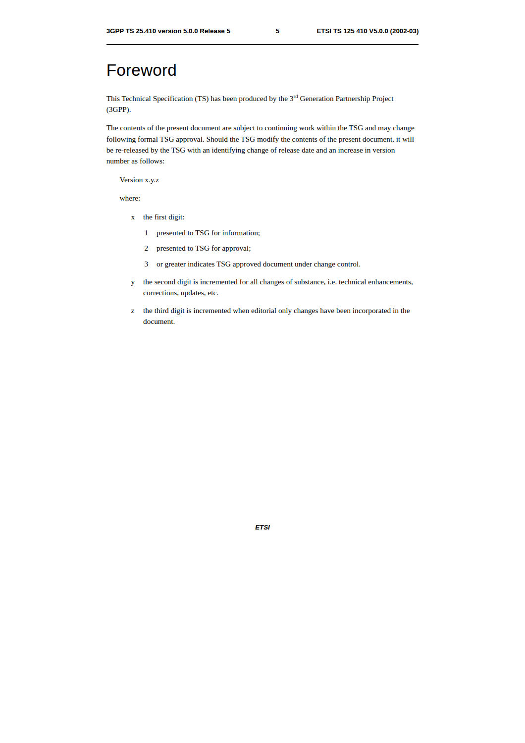3GPP TS 25.410 version 5.0.0 Release 5
5
ETSI TS 125 410 V5.0.0 (2002-03)
Foreword
This Technical Specification (TS) has been produced by the 3rd Generation Partnership Project (3GPP).
The contents of the present document are subject to continuing work within the TSG and may change following formal TSG approval. Should the TSG modify the contents of the present document, it will be re-released by the TSG with an identifying change of release date and an increase in version number as follows:
Version x.y.z
where:
x
the first digit:
1
presented to TSG for information;
2
presented to TSG for approval;
3
or greater indicates TSG approved document under change control.
y
the second digit is incremented for all changes of substance, i.e. technical enhancements, corrections, updates, etc.
z
the third digit is incremented when editorial only changes have been incorporated in the document.
ETSI